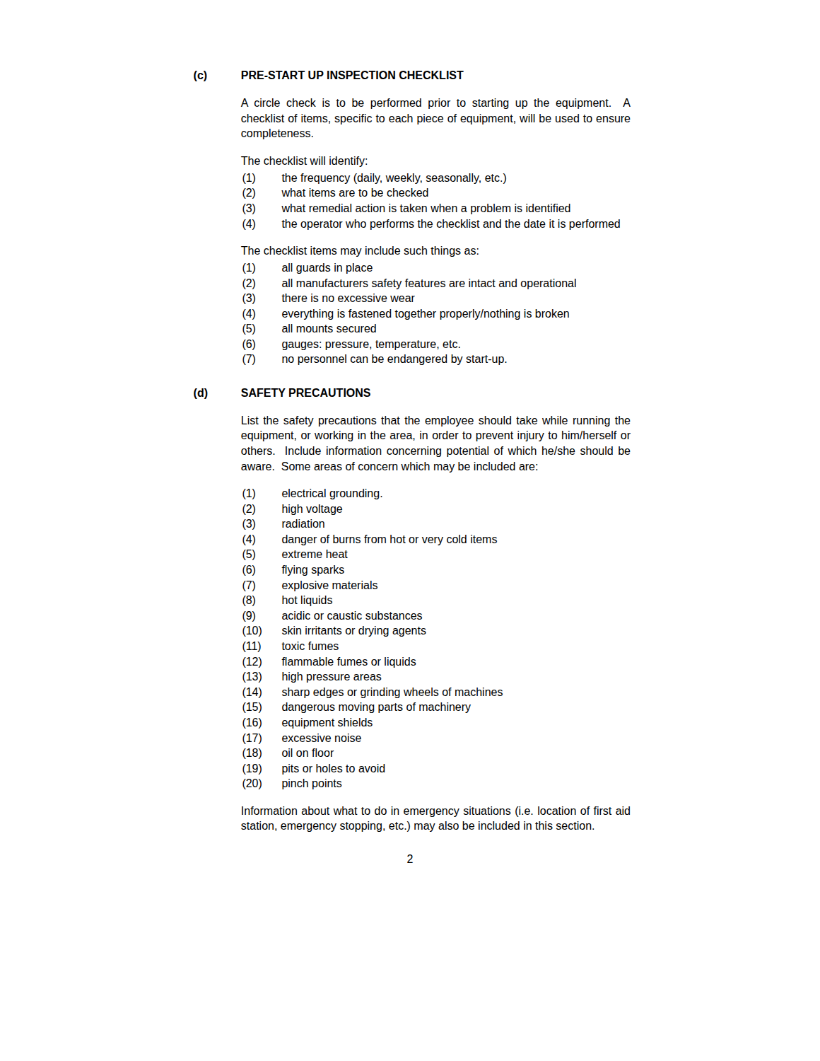(c) PRE-START UP INSPECTION CHECKLIST
A circle check is to be performed prior to starting up the equipment. A checklist of items, specific to each piece of equipment, will be used to ensure completeness.
The checklist will identify:
(1) the frequency (daily, weekly, seasonally, etc.)
(2) what items are to be checked
(3) what remedial action is taken when a problem is identified
(4) the operator who performs the checklist and the date it is performed
The checklist items may include such things as:
(1) all guards in place
(2) all manufacturers safety features are intact and operational
(3) there is no excessive wear
(4) everything is fastened together properly/nothing is broken
(5) all mounts secured
(6) gauges: pressure, temperature, etc.
(7) no personnel can be endangered by start-up.
(d) SAFETY PRECAUTIONS
List the safety precautions that the employee should take while running the equipment, or working in the area, in order to prevent injury to him/herself or others. Include information concerning potential of which he/she should be aware. Some areas of concern which may be included are:
(1) electrical grounding.
(2) high voltage
(3) radiation
(4) danger of burns from hot or very cold items
(5) extreme heat
(6) flying sparks
(7) explosive materials
(8) hot liquids
(9) acidic or caustic substances
(10) skin irritants or drying agents
(11) toxic fumes
(12) flammable fumes or liquids
(13) high pressure areas
(14) sharp edges or grinding wheels of machines
(15) dangerous moving parts of machinery
(16) equipment shields
(17) excessive noise
(18) oil on floor
(19) pits or holes to avoid
(20) pinch points
Information about what to do in emergency situations (i.e. location of first aid station, emergency stopping, etc.) may also be included in this section.
2